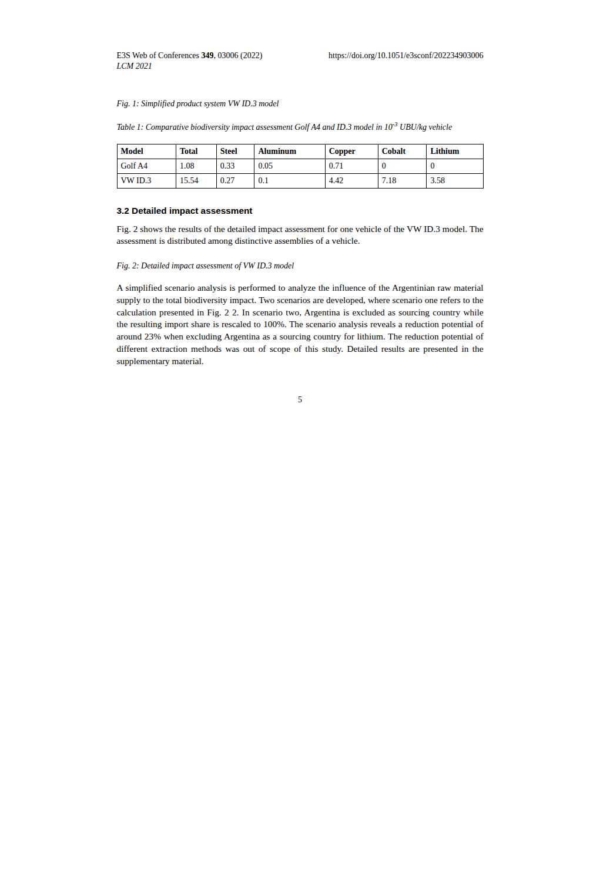E3S Web of Conferences 349, 03006 (2022)
LCM 2021
https://doi.org/10.1051/e3sconf/202234903006
Fig. 1: Simplified product system VW ID.3 model
Table 1: Comparative biodiversity impact assessment Golf A4 and ID.3 model in 10-3 UBU/kg vehicle
| Model | Total | Steel | Aluminum | Copper | Cobalt | Lithium |
| --- | --- | --- | --- | --- | --- | --- |
| Golf A4 | 1.08 | 0.33 | 0.05 | 0.71 | 0 | 0 |
| VW ID.3 | 15.54 | 0.27 | 0.1 | 4.42 | 7.18 | 3.58 |
3.2 Detailed impact assessment
Fig. 2 shows the results of the detailed impact assessment for one vehicle of the VW ID.3 model. The assessment is distributed among distinctive assemblies of a vehicle.
Fig. 2: Detailed impact assessment of VW ID.3 model
A simplified scenario analysis is performed to analyze the influence of the Argentinian raw material supply to the total biodiversity impact. Two scenarios are developed, where scenario one refers to the calculation presented in Fig. 2 2. In scenario two, Argentina is excluded as sourcing country while the resulting import share is rescaled to 100%. The scenario analysis reveals a reduction potential of around 23% when excluding Argentina as a sourcing country for lithium. The reduction potential of different extraction methods was out of scope of this study. Detailed results are presented in the supplementary material.
5